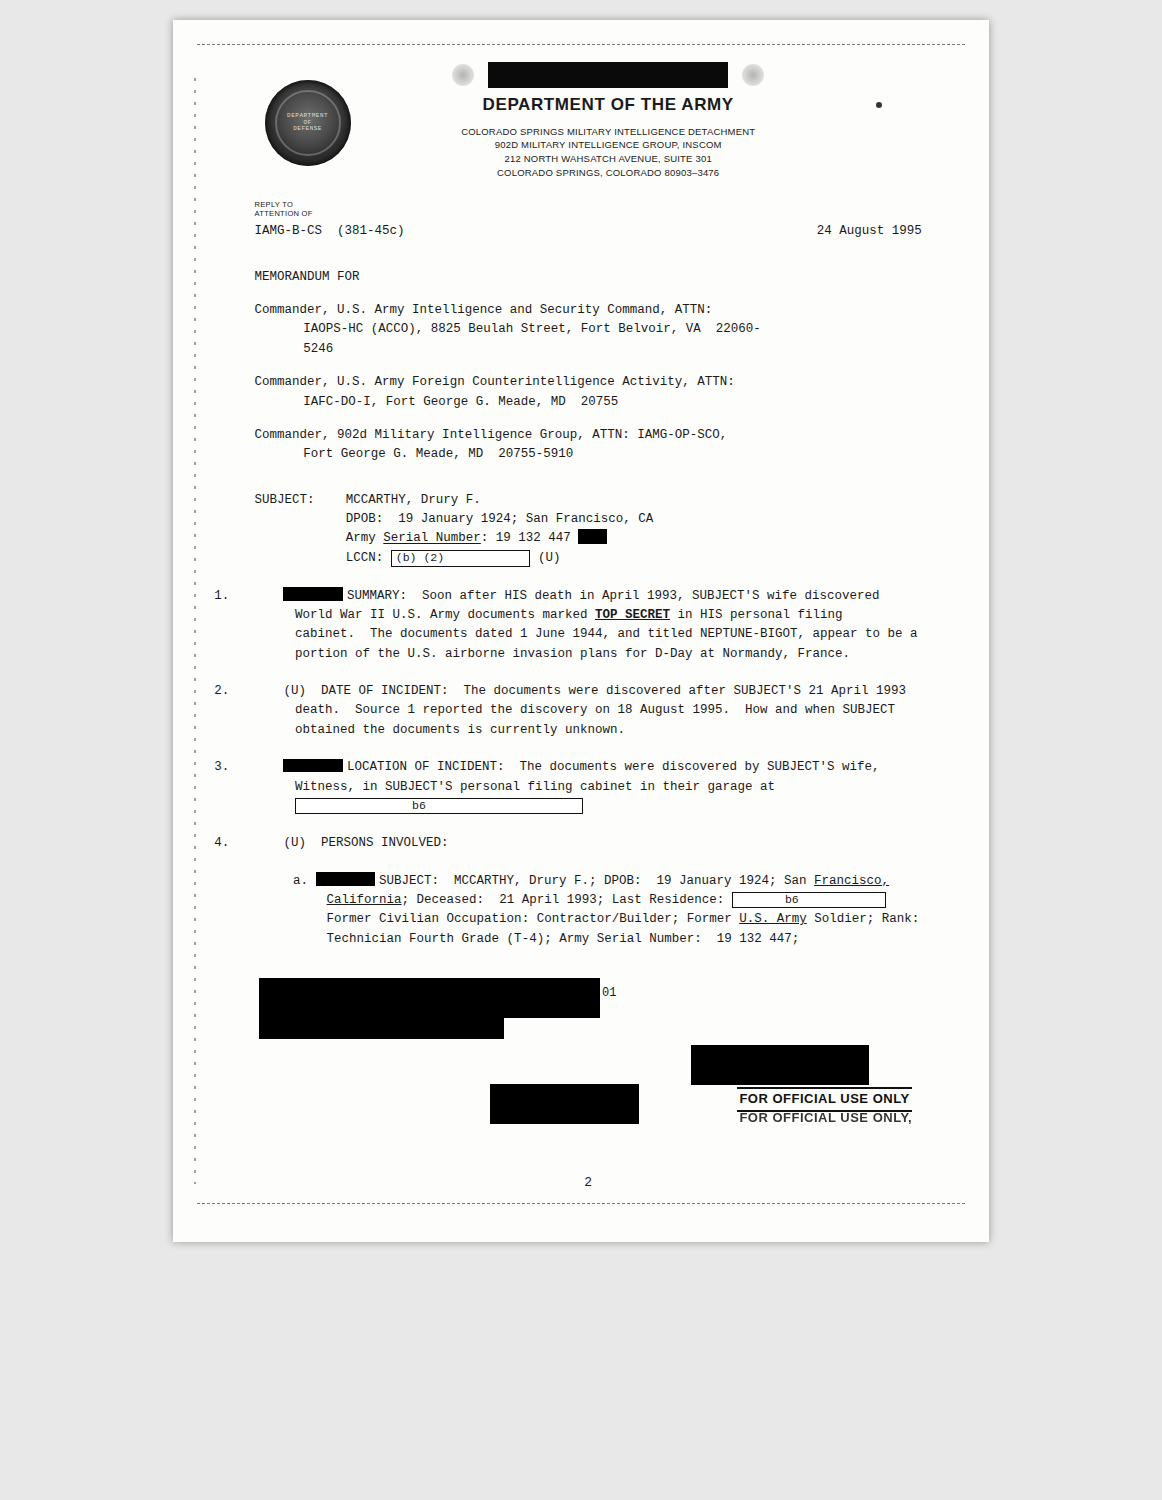DEPARTMENT
OF
DEFENSE
DEPARTMENT OF THE ARMY
COLORADO SPRINGS MILITARY INTELLIGENCE DETACHMENT
902D MILITARY INTELLIGENCE GROUP, INSCOM
212 NORTH WAHSATCH AVENUE, SUITE 301
COLORADO SPRINGS, COLORADO 80903–3476
REPLY TO
ATTENTION OF
IAMG-B-CS (381-45c)
24 August 1995
MEMORANDUM FOR
Commander, U.S. Army Intelligence and Security Command, ATTN:
IAOPS-HC (ACCO), 8825 Beulah Street, Fort Belvoir, VA 22060-
5246
Commander, U.S. Army Foreign Counterintelligence Activity, ATTN:
IAFC-DO-I, Fort George G. Meade, MD 20755
Commander, 902d Military Intelligence Group, ATTN: IAMG-OP-SCO,
Fort George G. Meade, MD 20755-5910
SUBJECT: MCCARTHY, Drury F.
DPOB: 19 January 1924; San Francisco, CA
Army Serial Number: 19 132 447
LCCN: (b) (2) (U)
1. SUMMARY: Soon after HIS death in April 1993, SUBJECT'S wife discovered World War II U.S. Army documents marked TOP SECRET in HIS personal filing cabinet. The documents dated 1 June 1944, and titled NEPTUNE-BIGOT, appear to be a portion of the U.S. airborne invasion plans for D-Day at Normandy, France.
2.(U) DATE OF INCIDENT: The documents were discovered after SUBJECT'S 21 April 1993 death. Source 1 reported the discovery on 18 August 1995. How and when SUBJECT obtained the documents is currently unknown.
3. LOCATION OF INCIDENT: The documents were discovered by SUBJECT'S wife, Witness, in SUBJECT'S personal filing cabinet in their garage at b6
4.(U) PERSONS INVOLVED:
a. SUBJECT: MCCARTHY, Drury F.; DPOB: 19 January 1924; San Francisco, California; Deceased: 21 April 1993; Last Residence: b6 Former Civilian Occupation: Contractor/Builder; Former U.S. Army Soldier; Rank: Technician Fourth Grade (T-4); Army Serial Number: 19 132 447;
01
FOR OFFICIAL USE ONLY FOR OFFICIAL USE ONLY,
2